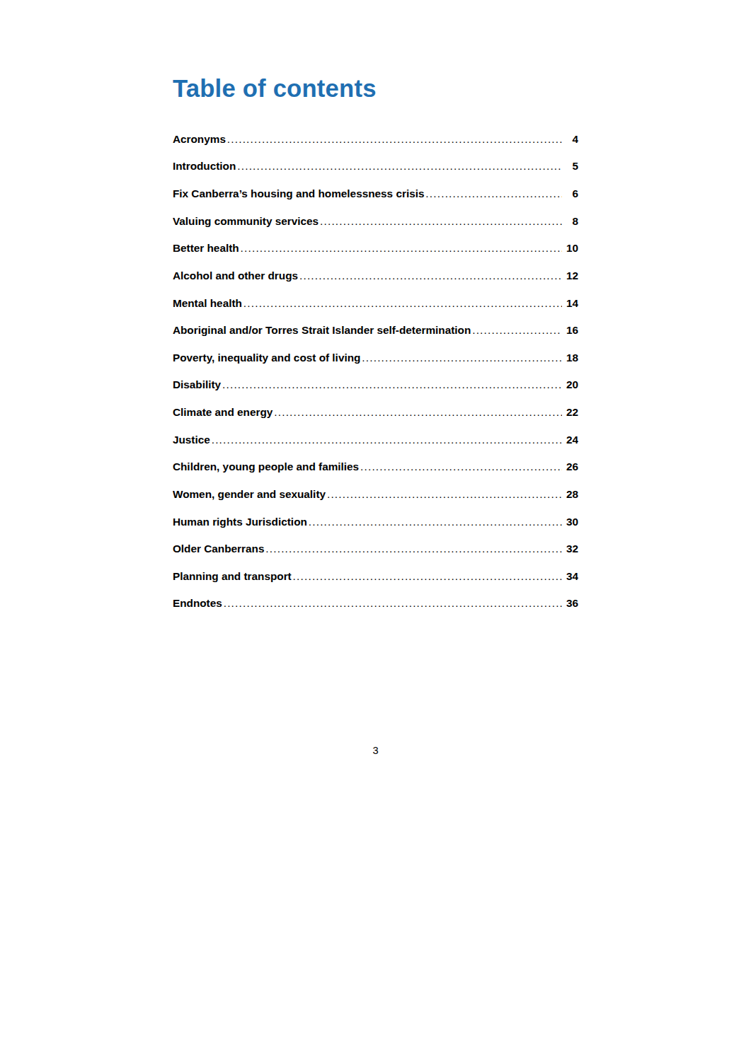Table of contents
Acronyms.................................................................................................. 4
Introduction................................................................................................ 5
Fix Canberra’s housing and homelessness crisis....................................... 6
Valuing community services.......................................................................... 8
Better health.............................................................................................. 10
Alcohol and other drugs............................................................................... 12
Mental health.............................................................................................. 14
Aboriginal and/or Torres Strait Islander self-determination....................... 16
Poverty, inequality and cost of living........................................................... 18
Disability................................................................................................... 20
Climate and energy..................................................................................... 22
Justice..................................................................................................... 24
Children, young people and families............................................................ 26
Women, gender and sexuality..................................................................... 28
Human rights Jurisdiction............................................................................ 30
Older Canberrans......................................................................................... 32
Planning and transport................................................................................. 34
Endnotes................................................................................................... 36
3